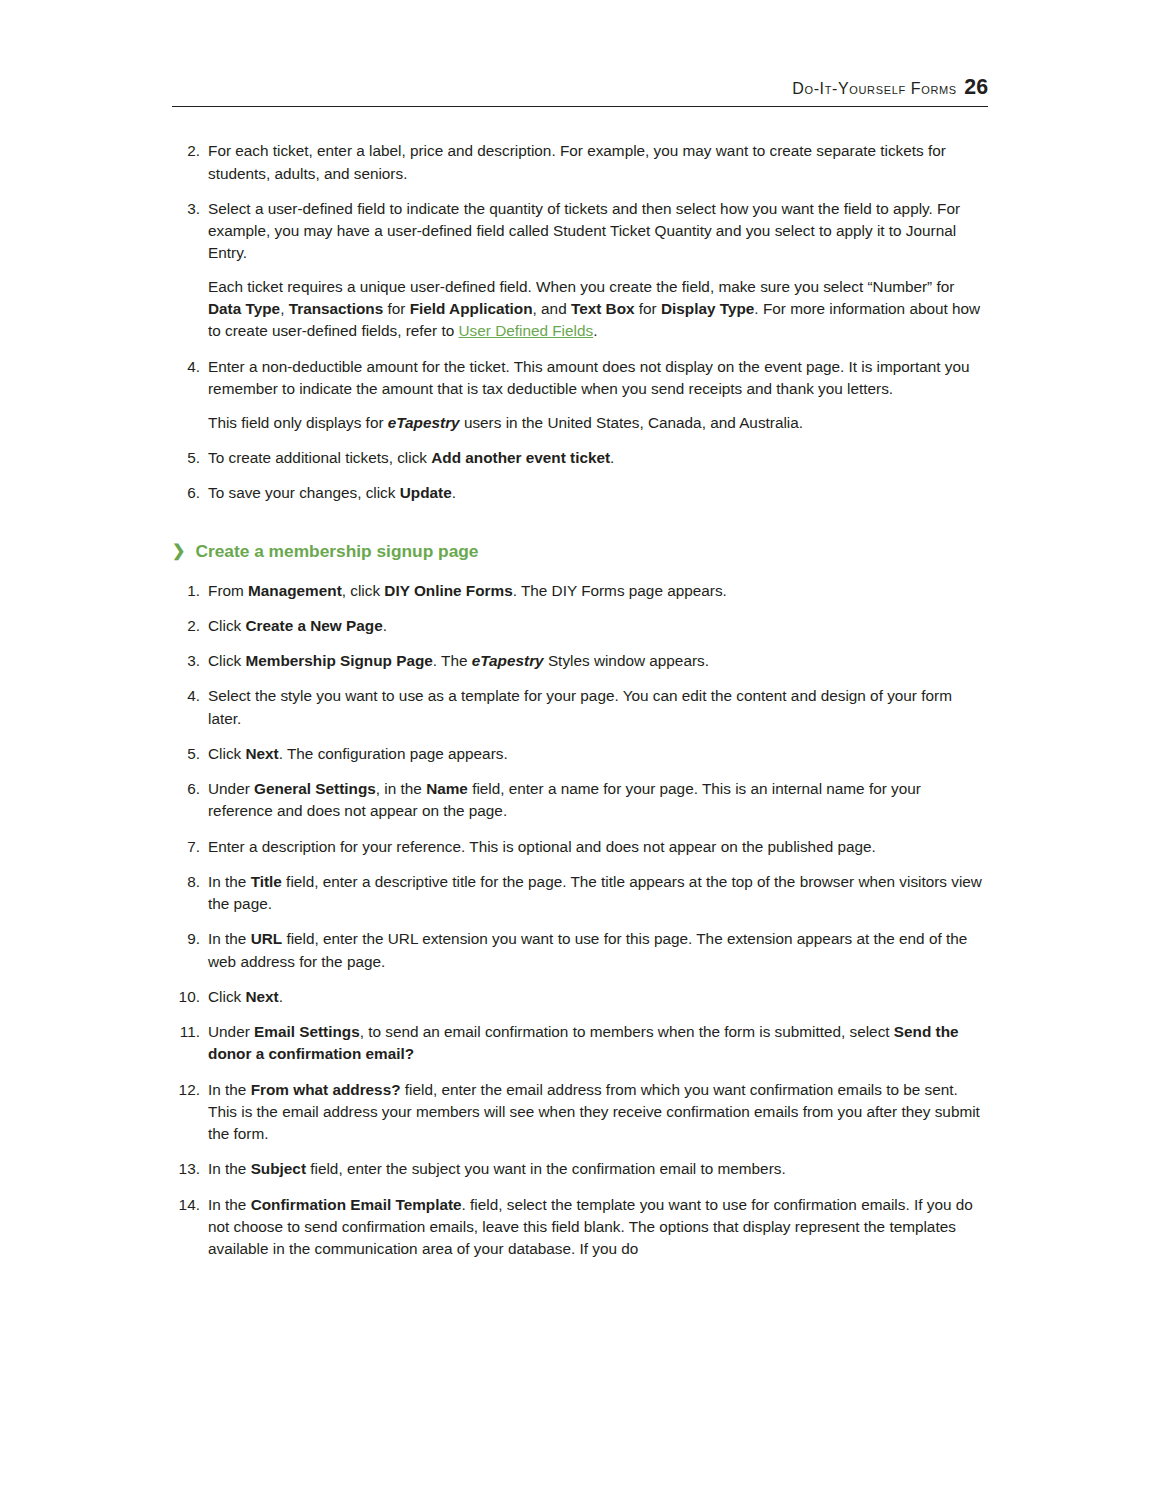Do-It-Yourself Forms 26
For each ticket, enter a label, price and description. For example, you may want to create separate tickets for students, adults, and seniors.
Select a user-defined field to indicate the quantity of tickets and then select how you want the field to apply. For example, you may have a user-defined field called Student Ticket Quantity and you select to apply it to Journal Entry.
Each ticket requires a unique user-defined field. When you create the field, make sure you select “Number” for Data Type, Transactions for Field Application, and Text Box for Display Type. For more information about how to create user-defined fields, refer to User Defined Fields.
Enter a non-deductible amount for the ticket. This amount does not display on the event page. It is important you remember to indicate the amount that is tax deductible when you send receipts and thank you letters.
This field only displays for eTapestry users in the United States, Canada, and Australia.
To create additional tickets, click Add another event ticket.
To save your changes, click Update.
Create a membership signup page
From Management, click DIY Online Forms. The DIY Forms page appears.
Click Create a New Page.
Click Membership Signup Page. The eTapestry Styles window appears.
Select the style you want to use as a template for your page. You can edit the content and design of your form later.
Click Next. The configuration page appears.
Under General Settings, in the Name field, enter a name for your page. This is an internal name for your reference and does not appear on the page.
Enter a description for your reference. This is optional and does not appear on the published page.
In the Title field, enter a descriptive title for the page. The title appears at the top of the browser when visitors view the page.
In the URL field, enter the URL extension you want to use for this page. The extension appears at the end of the web address for the page.
Click Next.
Under Email Settings, to send an email confirmation to members when the form is submitted, select Send the donor a confirmation email?
In the From what address? field, enter the email address from which you want confirmation emails to be sent. This is the email address your members will see when they receive confirmation emails from you after they submit the form.
In the Subject field, enter the subject you want in the confirmation email to members.
In the Confirmation Email Template. field, select the template you want to use for confirmation emails. If you do not choose to send confirmation emails, leave this field blank. The options that display represent the templates available in the communication area of your database. If you do